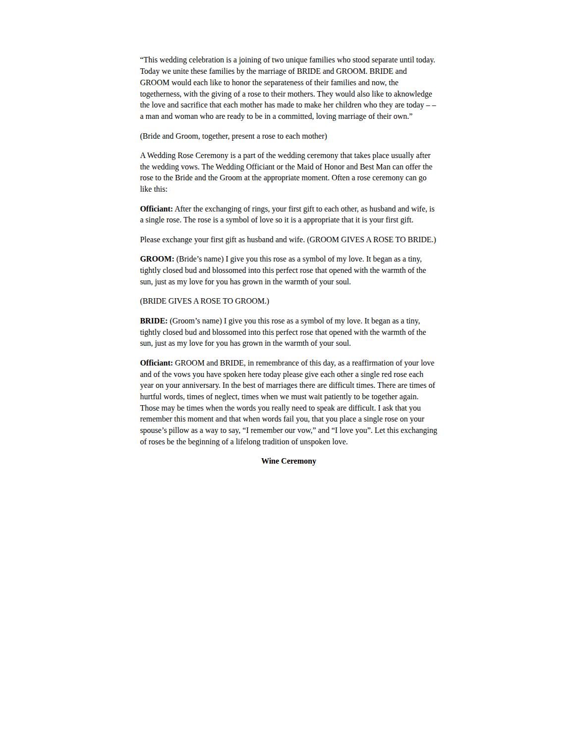“This wedding celebration is a joining of two unique families who stood separate until today. Today we unite these families by the marriage of BRIDE and GROOM. BRIDE and GROOM would each like to honor the separateness of their families and now, the togetherness, with the giving of a rose to their mothers. They would also like to aknowledge the love and sacrifice that each mother has made to make her children who they are today – – a man and woman who are ready to be in a committed, loving marriage of their own.”
(Bride and Groom, together, present a rose to each mother)
A Wedding Rose Ceremony is a part of the wedding ceremony that takes place usually after the wedding vows. The Wedding Officiant or the Maid of Honor and Best Man can offer the rose to the Bride and the Groom at the appropriate moment. Often a rose ceremony can go like this:
Officiant: After the exchanging of rings, your first gift to each other, as husband and wife, is a single rose. The rose is a symbol of love so it is a appropriate that it is your first gift.
Please exchange your first gift as husband and wife. (GROOM GIVES A ROSE TO BRIDE.)
GROOM: (Bride’s name) I give you this rose as a symbol of my love. It began as a tiny, tightly closed bud and blossomed into this perfect rose that opened with the warmth of the sun, just as my love for you has grown in the warmth of your soul.
(BRIDE GIVES A ROSE TO GROOM.)
BRIDE: (Groom’s name) I give you this rose as a symbol of my love. It began as a tiny, tightly closed bud and blossomed into this perfect rose that opened with the warmth of the sun, just as my love for you has grown in the warmth of your soul.
Officiant: GROOM and BRIDE, in remembrance of this day, as a reaffirmation of your love and of the vows you have spoken here today please give each other a single red rose each year on your anniversary. In the best of marriages there are difficult times. There are times of hurtful words, times of neglect, times when we must wait patiently to be together again. Those may be times when the words you really need to speak are difficult. I ask that you remember this moment and that when words fail you, that you place a single rose on your spouse’s pillow as a way to say, “I remember our vow,” and “I love you”. Let this exchanging of roses be the beginning of a lifelong tradition of unspoken love.
Wine Ceremony